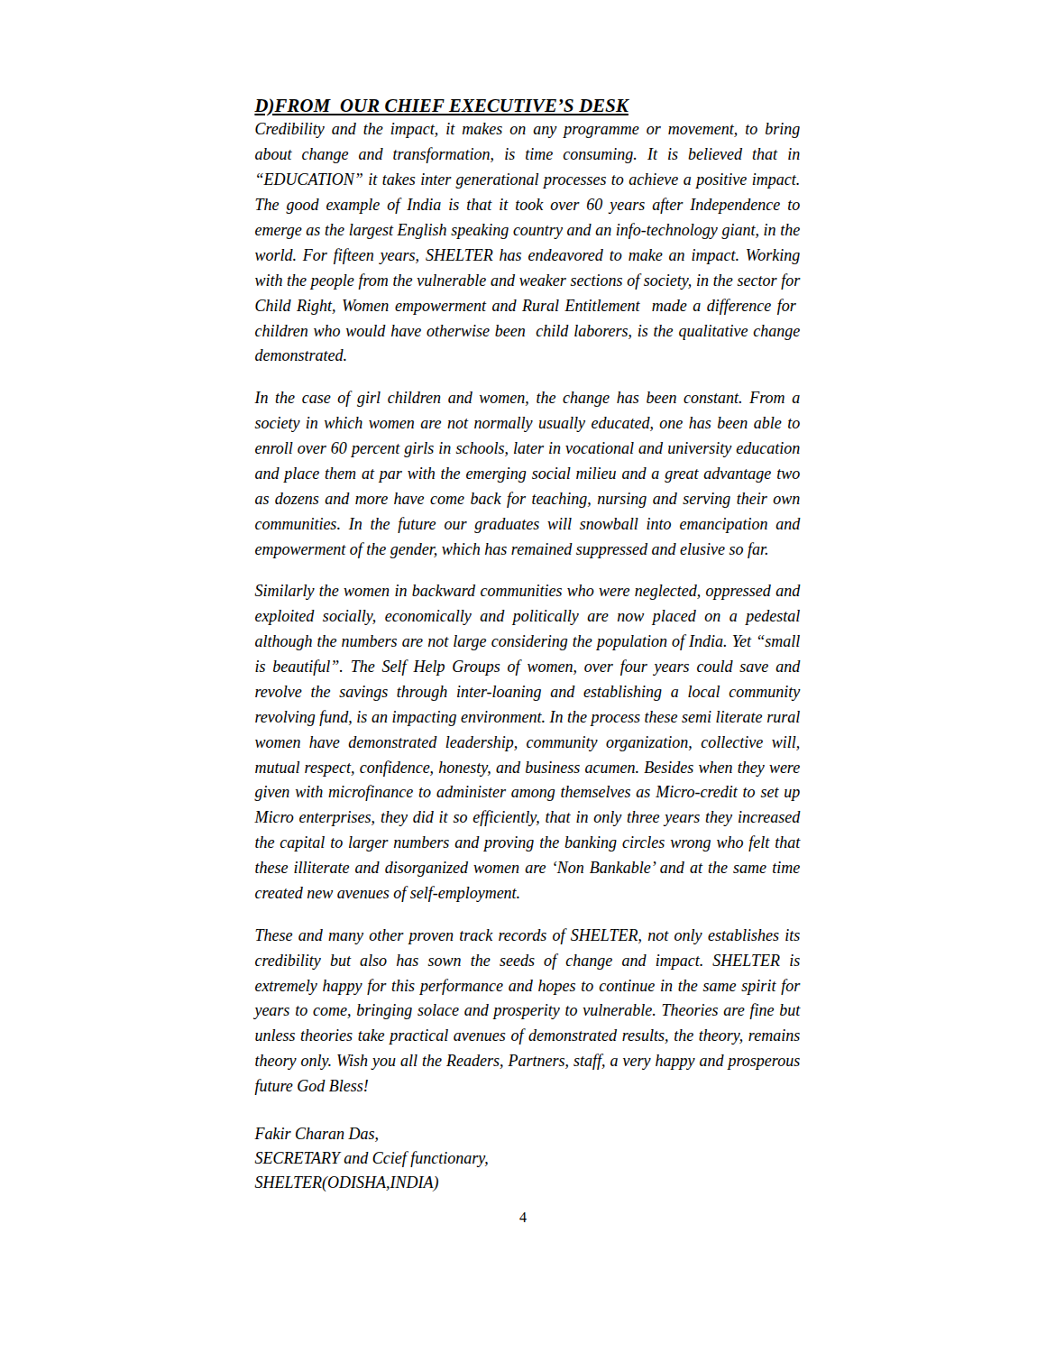D)FROM OUR CHIEF EXECUTIVE’S DESK
Credibility and the impact, it makes on any programme or movement, to bring about change and transformation, is time consuming. It is believed that in “EDUCATION” it takes inter generational processes to achieve a positive impact. The good example of India is that it took over 60 years after Independence to emerge as the largest English speaking country and an info-technology giant, in the world. For fifteen years, SHELTER has endeavored to make an impact. Working with the people from the vulnerable and weaker sections of society, in the sector for Child Right, Women empowerment and Rural Entitlement made a difference for children who would have otherwise been child laborers, is the qualitative change demonstrated.
In the case of girl children and women, the change has been constant. From a society in which women are not normally usually educated, one has been able to enroll over 60 percent girls in schools, later in vocational and university education and place them at par with the emerging social milieu and a great advantage two as dozens and more have come back for teaching, nursing and serving their own communities. In the future our graduates will snowball into emancipation and empowerment of the gender, which has remained suppressed and elusive so far.
Similarly the women in backward communities who were neglected, oppressed and exploited socially, economically and politically are now placed on a pedestal although the numbers are not large considering the population of India. Yet “small is beautiful”. The Self Help Groups of women, over four years could save and revolve the savings through inter-loaning and establishing a local community revolving fund, is an impacting environment. In the process these semi literate rural women have demonstrated leadership, community organization, collective will, mutual respect, confidence, honesty, and business acumen. Besides when they were given with microfinance to administer among themselves as Micro-credit to set up Micro enterprises, they did it so efficiently, that in only three years they increased the capital to larger numbers and proving the banking circles wrong who felt that these illiterate and disorganized women are ‘Non Bankable’ and at the same time created new avenues of self-employment.
These and many other proven track records of SHELTER, not only establishes its credibility but also has sown the seeds of change and impact. SHELTER is extremely happy for this performance and hopes to continue in the same spirit for years to come, bringing solace and prosperity to vulnerable. Theories are fine but unless theories take practical avenues of demonstrated results, the theory, remains theory only. Wish you all the Readers, Partners, staff, a very happy and prosperous future God Bless!
Fakir Charan Das,
SECRETARY and Ccief functionary,
SHELTER(ODISHA,INDIA)
4